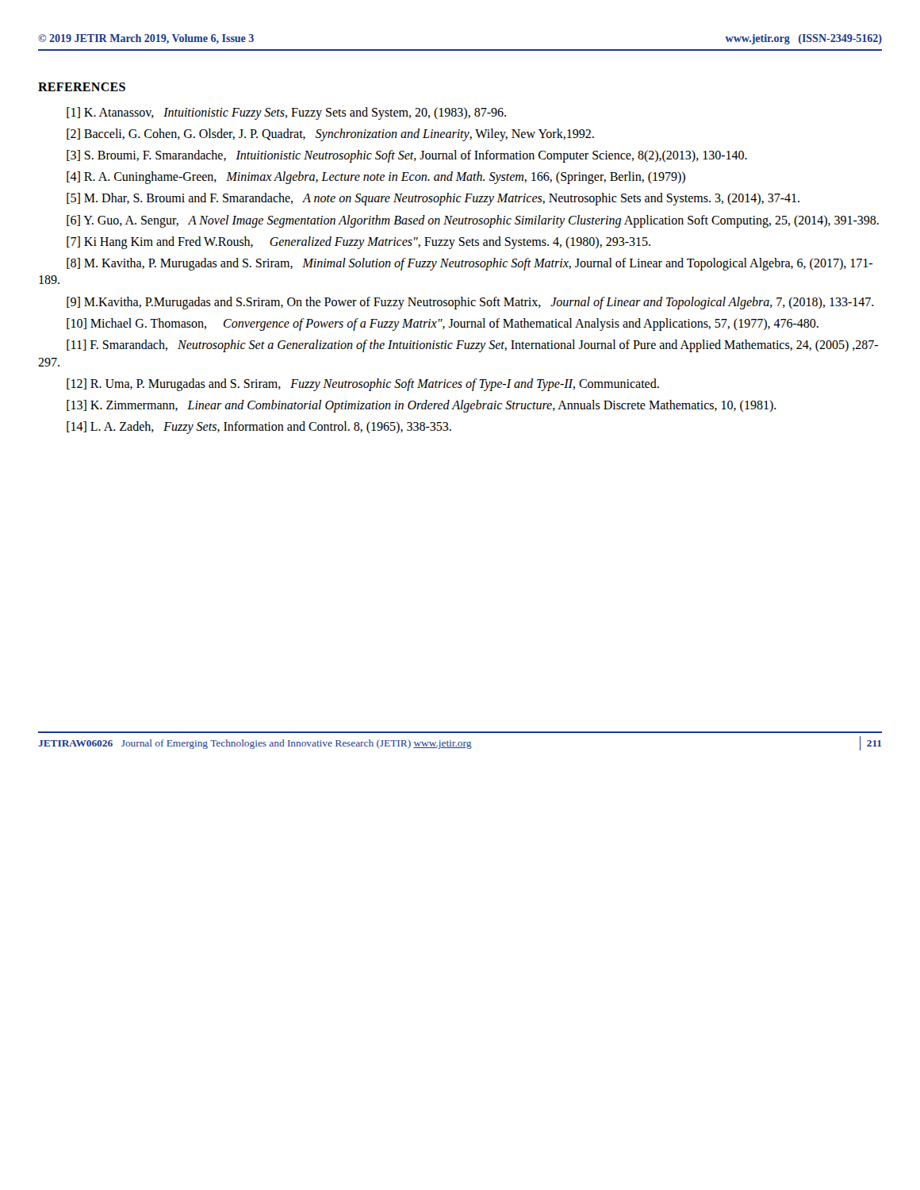© 2019 JETIR March 2019, Volume 6, Issue 3 www.jetir.org (ISSN-2349-5162)
REFERENCES
[1] K. Atanassov, Intuitionistic Fuzzy Sets, Fuzzy Sets and System, 20, (1983), 87-96.
[2] Bacceli, G. Cohen, G. Olsder, J. P. Quadrat, Synchronization and Linearity, Wiley, New York,1992.
[3] S. Broumi, F. Smarandache, Intuitionistic Neutrosophic Soft Set, Journal of Information Computer Science, 8(2),(2013), 130-140.
[4] R. A. Cuninghame-Green, Minimax Algebra, Lecture note in Econ. and Math. System, 166, (Springer, Berlin, (1979))
[5] M. Dhar, S. Broumi and F. Smarandache, A note on Square Neutrosophic Fuzzy Matrices, Neutrosophic Sets and Systems. 3, (2014), 37-41.
[6] Y. Guo, A. Sengur, A Novel Image Segmentation Algorithm Based on Neutrosophic Similarity Clustering Application Soft Computing, 25, (2014), 391-398.
[7] Ki Hang Kim and Fred W.Roush, Generalized Fuzzy Matrices", Fuzzy Sets and Systems. 4, (1980), 293-315.
[8] M. Kavitha, P. Murugadas and S. Sriram, Minimal Solution of Fuzzy Neutrosophic Soft Matrix, Journal of Linear and Topological Algebra, 6, (2017), 171-189.
[9] M.Kavitha, P.Murugadas and S.Sriram, On the Power of Fuzzy Neutrosophic Soft Matrix, Journal of Linear and Topological Algebra, 7, (2018), 133-147.
[10] Michael G. Thomason, Convergence of Powers of a Fuzzy Matrix", Journal of Mathematical Analysis and Applications, 57, (1977), 476-480.
[11] F. Smarandach, Neutrosophic Set a Generalization of the Intuitionistic Fuzzy Set, International Journal of Pure and Applied Mathematics, 24, (2005) ,287-297.
[12] R. Uma, P. Murugadas and S. Sriram, Fuzzy Neutrosophic Soft Matrices of Type-I and Type-II, Communicated.
[13] K. Zimmermann, Linear and Combinatorial Optimization in Ordered Algebraic Structure, Annuals Discrete Mathematics, 10, (1981).
[14] L. A. Zadeh, Fuzzy Sets, Information and Control. 8, (1965), 338-353.
JETIRAW06026 Journal of Emerging Technologies and Innovative Research (JETIR) www.jetir.org 211